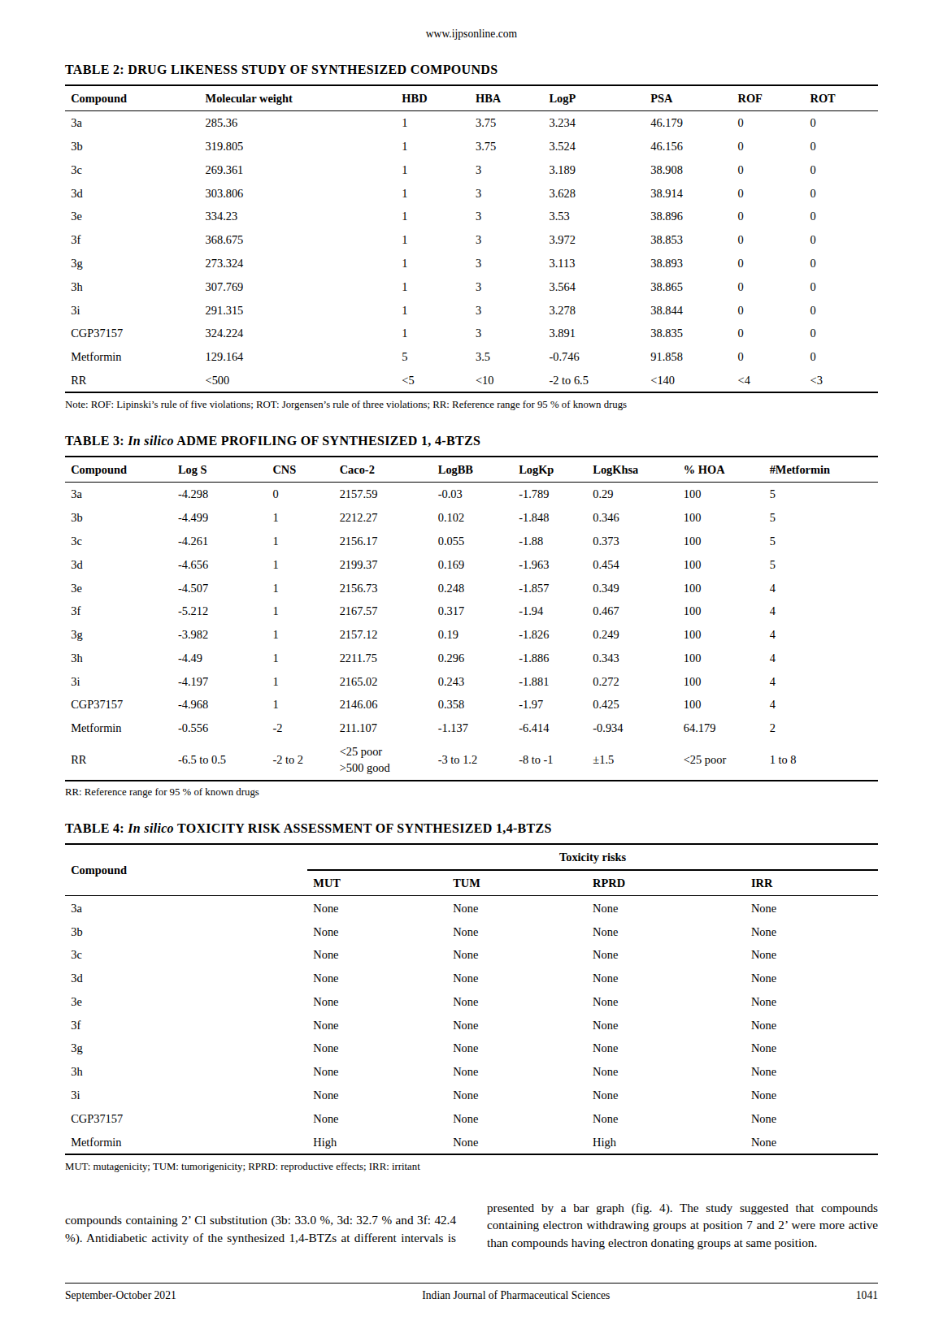www.ijpsonline.com
Table 2: Drug Likeness Study of Synthesized Compounds
| Compound | Molecular weight | HBD | HBA | LogP | PSA | ROF | ROT |
| --- | --- | --- | --- | --- | --- | --- | --- |
| 3a | 285.36 | 1 | 3.75 | 3.234 | 46.179 | 0 | 0 |
| 3b | 319.805 | 1 | 3.75 | 3.524 | 46.156 | 0 | 0 |
| 3c | 269.361 | 1 | 3 | 3.189 | 38.908 | 0 | 0 |
| 3d | 303.806 | 1 | 3 | 3.628 | 38.914 | 0 | 0 |
| 3e | 334.23 | 1 | 3 | 3.53 | 38.896 | 0 | 0 |
| 3f | 368.675 | 1 | 3 | 3.972 | 38.853 | 0 | 0 |
| 3g | 273.324 | 1 | 3 | 3.113 | 38.893 | 0 | 0 |
| 3h | 307.769 | 1 | 3 | 3.564 | 38.865 | 0 | 0 |
| 3i | 291.315 | 1 | 3 | 3.278 | 38.844 | 0 | 0 |
| CGP37157 | 324.224 | 1 | 3 | 3.891 | 38.835 | 0 | 0 |
| Metformin | 129.164 | 5 | 3.5 | -0.746 | 91.858 | 0 | 0 |
| RR | <500 | <5 | <10 | -2 to 6.5 | <140 | <4 | <3 |
Note: ROF: Lipinski’s rule of five violations; ROT: Jorgensen’s rule of three violations; RR: Reference range for 95 % of known drugs
Table 3: In silico ADME Profiling of Synthesized 1, 4-BTZs
| Compound | Log S | CNS | Caco-2 | LogBB | LogKp | LogKhsa | % HOA | #Metformin |
| --- | --- | --- | --- | --- | --- | --- | --- | --- |
| 3a | -4.298 | 0 | 2157.59 | -0.03 | -1.789 | 0.29 | 100 | 5 |
| 3b | -4.499 | 1 | 2212.27 | 0.102 | -1.848 | 0.346 | 100 | 5 |
| 3c | -4.261 | 1 | 2156.17 | 0.055 | -1.88 | 0.373 | 100 | 5 |
| 3d | -4.656 | 1 | 2199.37 | 0.169 | -1.963 | 0.454 | 100 | 5 |
| 3e | -4.507 | 1 | 2156.73 | 0.248 | -1.857 | 0.349 | 100 | 4 |
| 3f | -5.212 | 1 | 2167.57 | 0.317 | -1.94 | 0.467 | 100 | 4 |
| 3g | -3.982 | 1 | 2157.12 | 0.19 | -1.826 | 0.249 | 100 | 4 |
| 3h | -4.49 | 1 | 2211.75 | 0.296 | -1.886 | 0.343 | 100 | 4 |
| 3i | -4.197 | 1 | 2165.02 | 0.243 | -1.881 | 0.272 | 100 | 4 |
| CGP37157 | -4.968 | 1 | 2146.06 | 0.358 | -1.97 | 0.425 | 100 | 4 |
| Metformin | -0.556 | -2 | 211.107 | -1.137 | -6.414 | -0.934 | 64.179 | 2 |
| RR | -6.5 to 0.5 | -2 to 2 | <25 poor >500 good | -3 to 1.2 | -8 to -1 | ±1.5 | <25 poor | 1 to 8 |
RR: Reference range for 95 % of known drugs
Table 4: In silico Toxicity Risk Assessment of Synthesized 1,4-BTZs
| Compound | Toxicity risks |
| --- | --- |
| MUT | TUM | RPRD | IRR |
| 3a | None | None | None | None |
| 3b | None | None | None | None |
| 3c | None | None | None | None |
| 3d | None | None | None | None |
| 3e | None | None | None | None |
| 3f | None | None | None | None |
| 3g | None | None | None | None |
| 3h | None | None | None | None |
| 3i | None | None | None | None |
| CGP37157 | None | None | None | None |
| Metformin | High | None | High | None |
MUT: mutagenicity; TUM: tumorigenicity; RPRD: reproductive effects; IRR: irritant
compounds containing 2’ Cl substitution (3b: 33.0 %, 3d: 32.7 % and 3f: 42.4 %). Antidiabetic activity of the synthesized 1,4-BTZs at different intervals is presented by a bar graph (fig. 4). The study suggested that compounds containing electron withdrawing groups at position 7 and 2’ were more active than compounds having electron donating groups at same position.
September-October 2021 Indian Journal of Pharmaceutical Sciences 1041